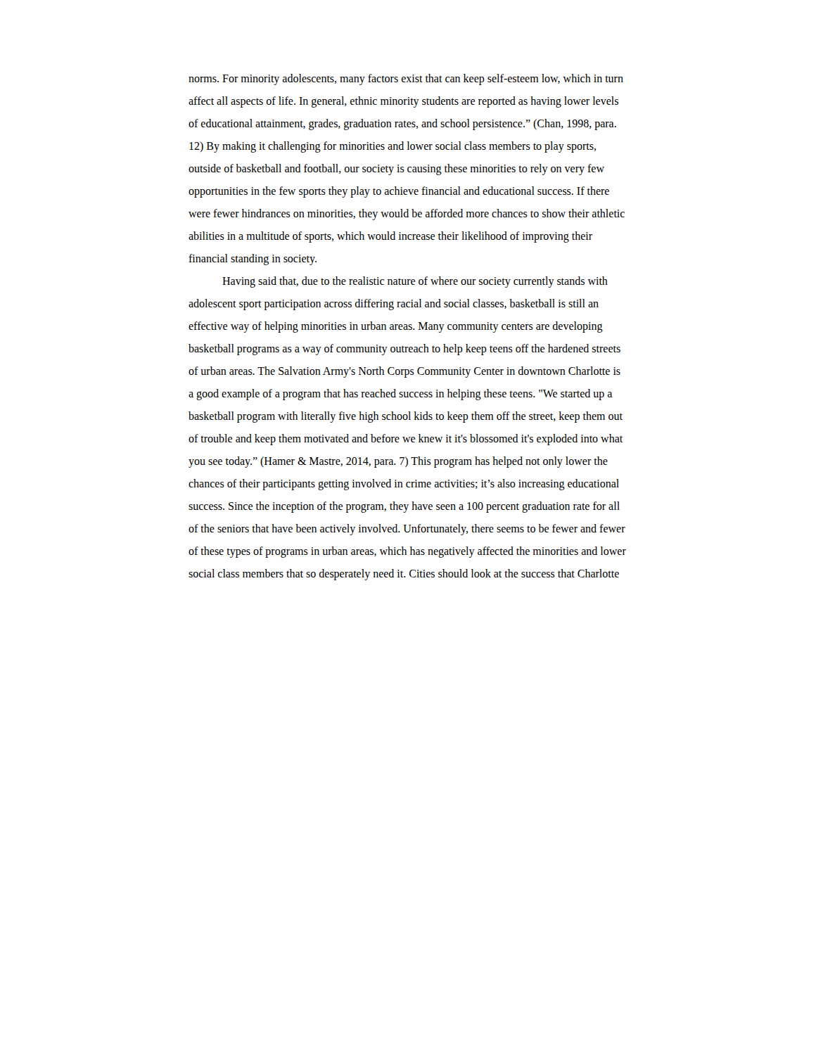norms. For minority adolescents, many factors exist that can keep self-esteem low, which in turn affect all aspects of life. In general, ethnic minority students are reported as having lower levels of educational attainment, grades, graduation rates, and school persistence.” (Chan, 1998, para. 12) By making it challenging for minorities and lower social class members to play sports, outside of basketball and football, our society is causing these minorities to rely on very few opportunities in the few sports they play to achieve financial and educational success. If there were fewer hindrances on minorities, they would be afforded more chances to show their athletic abilities in a multitude of sports, which would increase their likelihood of improving their financial standing in society.
Having said that, due to the realistic nature of where our society currently stands with adolescent sport participation across differing racial and social classes, basketball is still an effective way of helping minorities in urban areas. Many community centers are developing basketball programs as a way of community outreach to help keep teens off the hardened streets of urban areas. The Salvation Army's North Corps Community Center in downtown Charlotte is a good example of a program that has reached success in helping these teens. "We started up a basketball program with literally five high school kids to keep them off the street, keep them out of trouble and keep them motivated and before we knew it it's blossomed it's exploded into what you see today.” (Hamer & Mastre, 2014, para. 7) This program has helped not only lower the chances of their participants getting involved in crime activities; it’s also increasing educational success. Since the inception of the program, they have seen a 100 percent graduation rate for all of the seniors that have been actively involved. Unfortunately, there seems to be fewer and fewer of these types of programs in urban areas, which has negatively affected the minorities and lower social class members that so desperately need it. Cities should look at the success that Charlotte